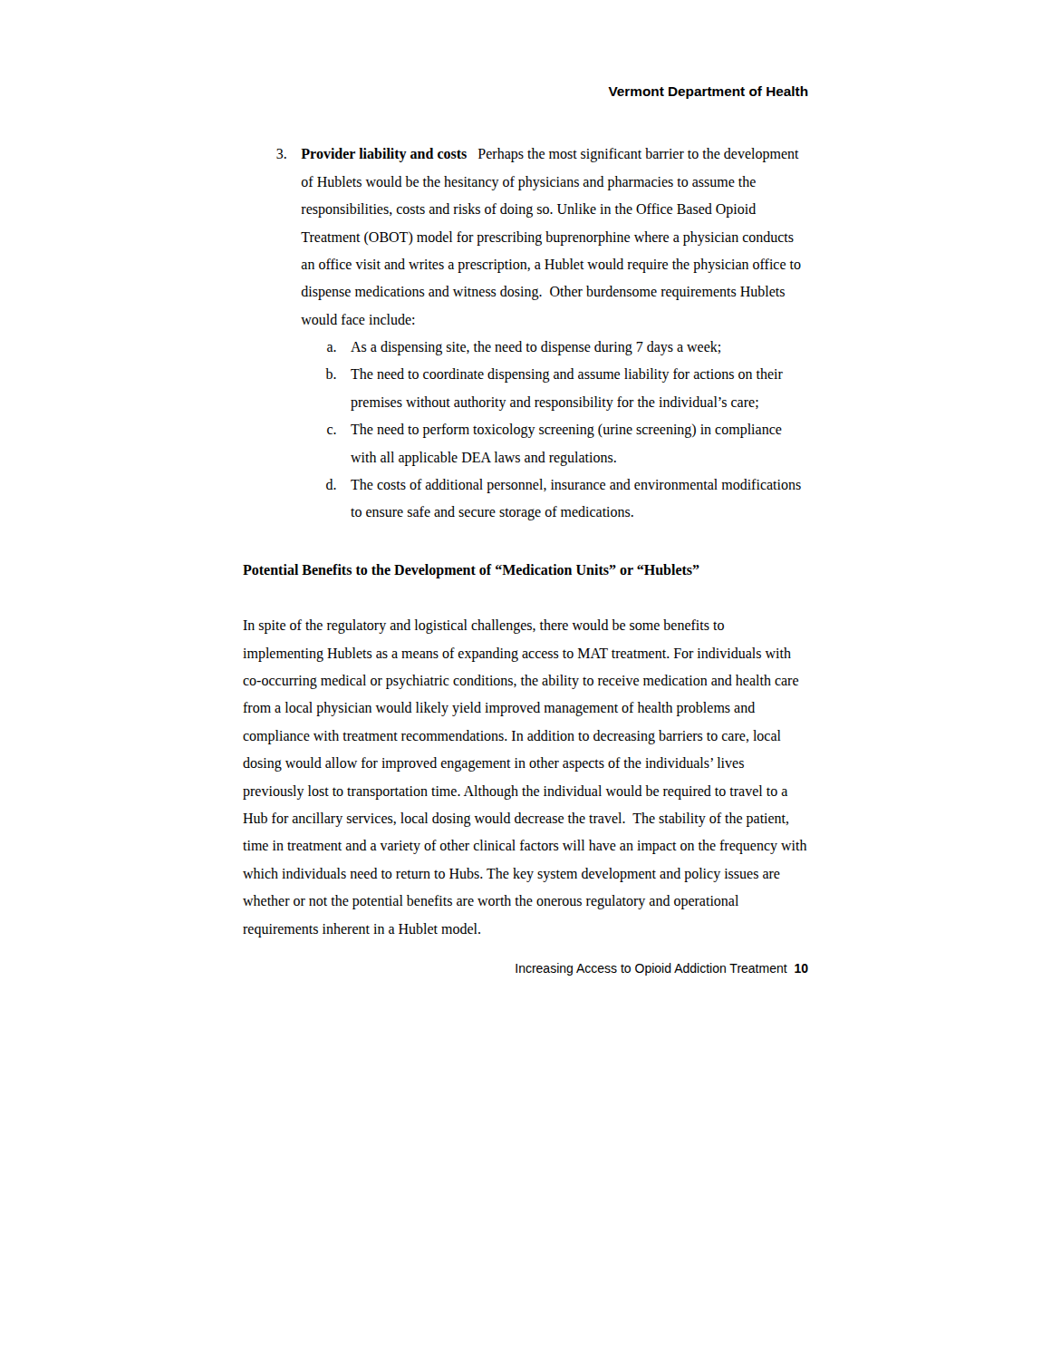Vermont Department of Health
Provider liability and costs Perhaps the most significant barrier to the development of Hublets would be the hesitancy of physicians and pharmacies to assume the responsibilities, costs and risks of doing so. Unlike in the Office Based Opioid Treatment (OBOT) model for prescribing buprenorphine where a physician conducts an office visit and writes a prescription, a Hublet would require the physician office to dispense medications and witness dosing. Other burdensome requirements Hublets would face include:
As a dispensing site, the need to dispense during 7 days a week;
The need to coordinate dispensing and assume liability for actions on their premises without authority and responsibility for the individual’s care;
The need to perform toxicology screening (urine screening) in compliance with all applicable DEA laws and regulations.
The costs of additional personnel, insurance and environmental modifications to ensure safe and secure storage of medications.
Potential Benefits to the Development of “Medication Units” or “Hublets”
In spite of the regulatory and logistical challenges, there would be some benefits to implementing Hublets as a means of expanding access to MAT treatment. For individuals with co-occurring medical or psychiatric conditions, the ability to receive medication and health care from a local physician would likely yield improved management of health problems and compliance with treatment recommendations. In addition to decreasing barriers to care, local dosing would allow for improved engagement in other aspects of the individuals’ lives previously lost to transportation time. Although the individual would be required to travel to a Hub for ancillary services, local dosing would decrease the travel. The stability of the patient, time in treatment and a variety of other clinical factors will have an impact on the frequency with which individuals need to return to Hubs. The key system development and policy issues are whether or not the potential benefits are worth the onerous regulatory and operational requirements inherent in a Hublet model.
Increasing Access to Opioid Addiction Treatment 10